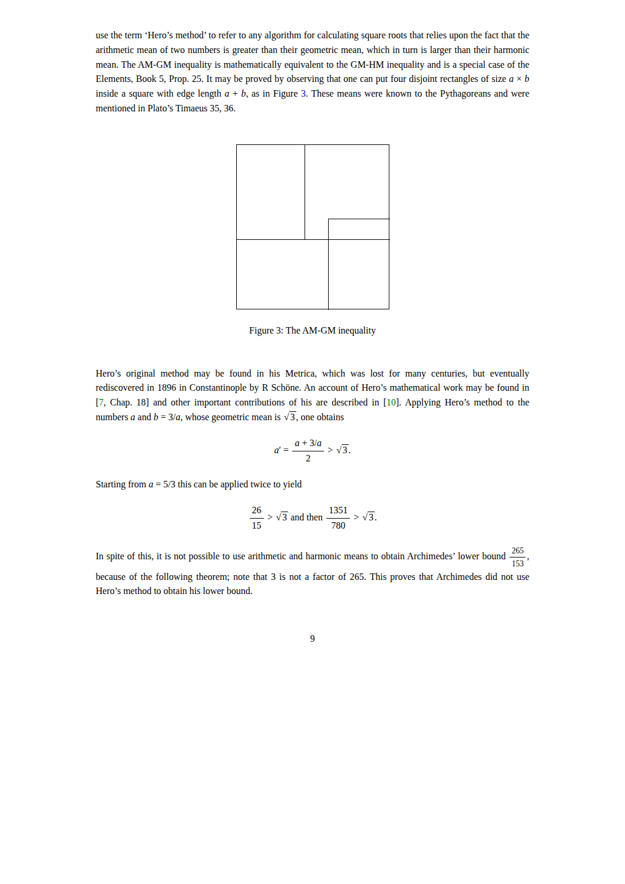use the term ‘Hero’s method’ to refer to any algorithm for calculating square roots that relies upon the fact that the arithmetic mean of two numbers is greater than their geometric mean, which in turn is larger than their harmonic mean. The AM-GM inequality is mathematically equivalent to the GM-HM inequality and is a special case of the Elements, Book 5, Prop. 25. It may be proved by observing that one can put four disjoint rectangles of size a × b inside a square with edge length a + b, as in Figure 3. These means were known to the Pythagoreans and were mentioned in Plato’s Timaeus 35, 36.
Figure 3: The AM-GM inequality
Hero’s original method may be found in his Metrica, which was lost for many centuries, but eventually rediscovered in 1896 in Constantinople by R Schöne. An account of Hero’s mathematical work may be found in [7, Chap. 18] and other important contributions of his are described in [10]. Applying Hero’s method to the numbers a and b = 3/a, whose geometric mean is 3, one obtains
a′ = a + 3/a 2 > 3.
Starting from a = 5/3 this can be applied twice to yield
2615 > 3 and then 1351780 > 3.
In spite of this, it is not possible to use arithmetic and harmonic means to obtain Archimedes’ lower bound 265153, because of the following theorem; note that 3 is not a factor of 265. This proves that Archimedes did not use Hero’s method to obtain his lower bound.
9